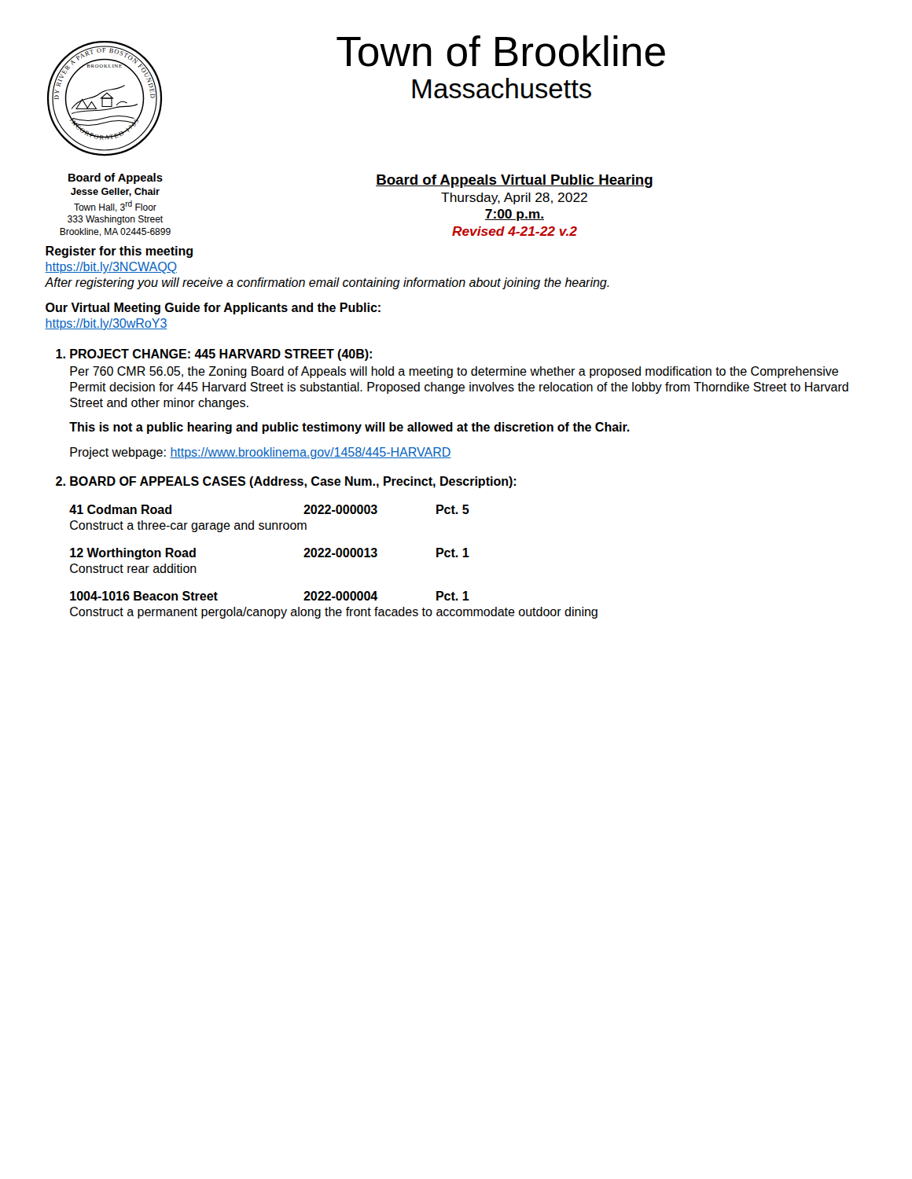MUDDY RIVER A PART OF BOSTON FOUNDED 1630 INCORPORATED 1705 BROOKLINE
Town of Brookline
Massachusetts
Board of Appeals
Jesse Geller, Chair
Town Hall, 3rd Floor
333 Washington Street
Brookline, MA 02445-6899
Board of Appeals Virtual Public Hearing
Thursday, April 28, 2022
7:00 p.m.
Revised 4-21-22 v.2
Register for this meeting
https://bit.ly/3NCWAQQ
After registering you will receive a confirmation email containing information about joining the hearing.
Our Virtual Meeting Guide for Applicants and the Public:
https://bit.ly/30wRoY3
PROJECT CHANGE: 445 HARVARD STREET (40B):
Per 760 CMR 56.05, the Zoning Board of Appeals will hold a meeting to determine whether a proposed modification to the Comprehensive Permit decision for 445 Harvard Street is substantial. Proposed change involves the relocation of the lobby from Thorndike Street to Harvard Street and other minor changes.
This is not a public hearing and public testimony will be allowed at the discretion of the Chair.
Project webpage: https://www.brooklinema.gov/1458/445-HARVARD
BOARD OF APPEALS CASES (Address, Case Num., Precinct, Description):
41 Codman Road 2022-000003 Pct. 5
Construct a three-car garage and sunroom
12 Worthington Road 2022-000013 Pct. 1
Construct rear addition
1004-1016 Beacon Street 2022-000004 Pct. 1
Construct a permanent pergola/canopy along the front facades to accommodate outdoor dining